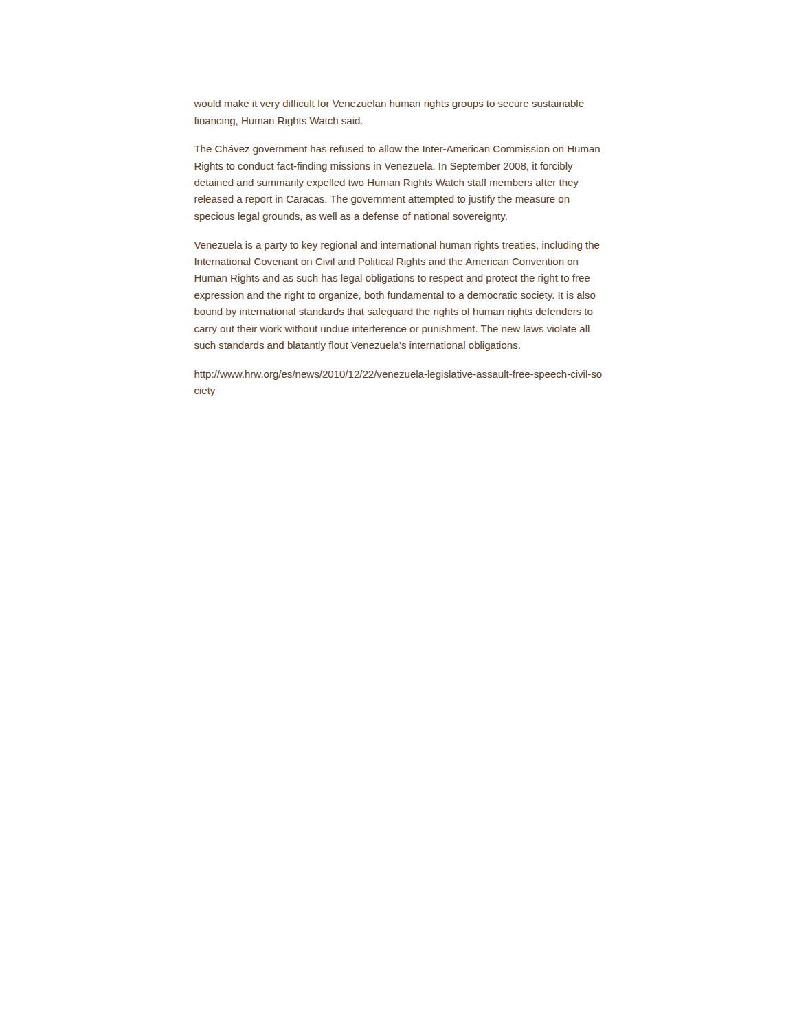would make it very difficult for Venezuelan human rights groups to secure sustainable financing, Human Rights Watch said.
The Chávez government has refused to allow the Inter-American Commission on Human Rights to conduct fact-finding missions in Venezuela. In September 2008, it forcibly detained and summarily expelled two Human Rights Watch staff members after they released a report in Caracas. The government attempted to justify the measure on specious legal grounds, as well as a defense of national sovereignty.
Venezuela is a party to key regional and international human rights treaties, including the International Covenant on Civil and Political Rights and the American Convention on Human Rights and as such has legal obligations to respect and protect the right to free expression and the right to organize, both fundamental to a democratic society. It is also bound by international standards that safeguard the rights of human rights defenders to carry out their work without undue interference or punishment. The new laws violate all such standards and blatantly flout Venezuela's international obligations.
http://www.hrw.org/es/news/2010/12/22/venezuela-legislative-assault-free-speech-civil-society